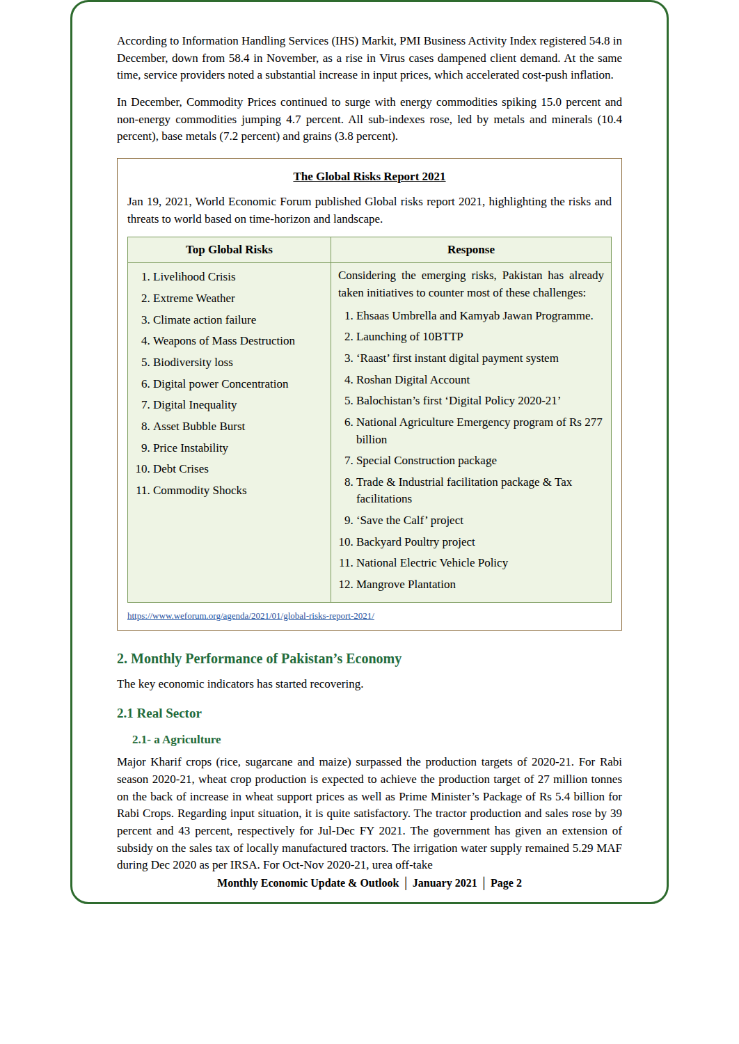According to Information Handling Services (IHS) Markit, PMI Business Activity Index registered 54.8 in December, down from 58.4 in November, as a rise in Virus cases dampened client demand. At the same time, service providers noted a substantial increase in input prices, which accelerated cost-push inflation.
In December, Commodity Prices continued to surge with energy commodities spiking 15.0 percent and non-energy commodities jumping 4.7 percent. All sub-indexes rose, led by metals and minerals (10.4 percent), base metals (7.2 percent) and grains (3.8 percent).
The Global Risks Report 2021
Jan 19, 2021, World Economic Forum published Global risks report 2021, highlighting the risks and threats to world based on time-horizon and landscape.
| Top Global Risks | Response |
| --- | --- |
| Livelihood Crisis Extreme Weather Climate action failure Weapons of Mass Destruction Biodiversity loss Digital power Concentration Digital Inequality Asset Bubble Burst Price Instability Debt Crises Commodity Shocks | Considering the emerging risks, Pakistan has already taken initiatives to counter most of these challenges: Ehsaas Umbrella and Kamyab Jawan Programme. Launching of 10BTTP ‘Raast’ first instant digital payment system Roshan Digital Account Balochistan’s first ‘Digital Policy 2020-21’ National Agriculture Emergency program of Rs 277 billion Special Construction package Trade & Industrial facilitation package & Tax facilitations ‘Save the Calf’ project Backyard Poultry project National Electric Vehicle Policy Mangrove Plantation |
https://www.weforum.org/agenda/2021/01/global-risks-report-2021/
2. Monthly Performance of Pakistan’s Economy
The key economic indicators has started recovering.
2.1 Real Sector
2.1- a Agriculture
Major Kharif crops (rice, sugarcane and maize) surpassed the production targets of 2020-21. For Rabi season 2020-21, wheat crop production is expected to achieve the production target of 27 million tonnes on the back of increase in wheat support prices as well as Prime Minister’s Package of Rs 5.4 billion for Rabi Crops. Regarding input situation, it is quite satisfactory. The tractor production and sales rose by 39 percent and 43 percent, respectively for Jul-Dec FY 2021. The government has given an extension of subsidy on the sales tax of locally manufactured tractors. The irrigation water supply remained 5.29 MAF during Dec 2020 as per IRSA. For Oct-Nov 2020-21, urea off-take
Monthly Economic Update & Outlook │ January 2021 │ Page 2